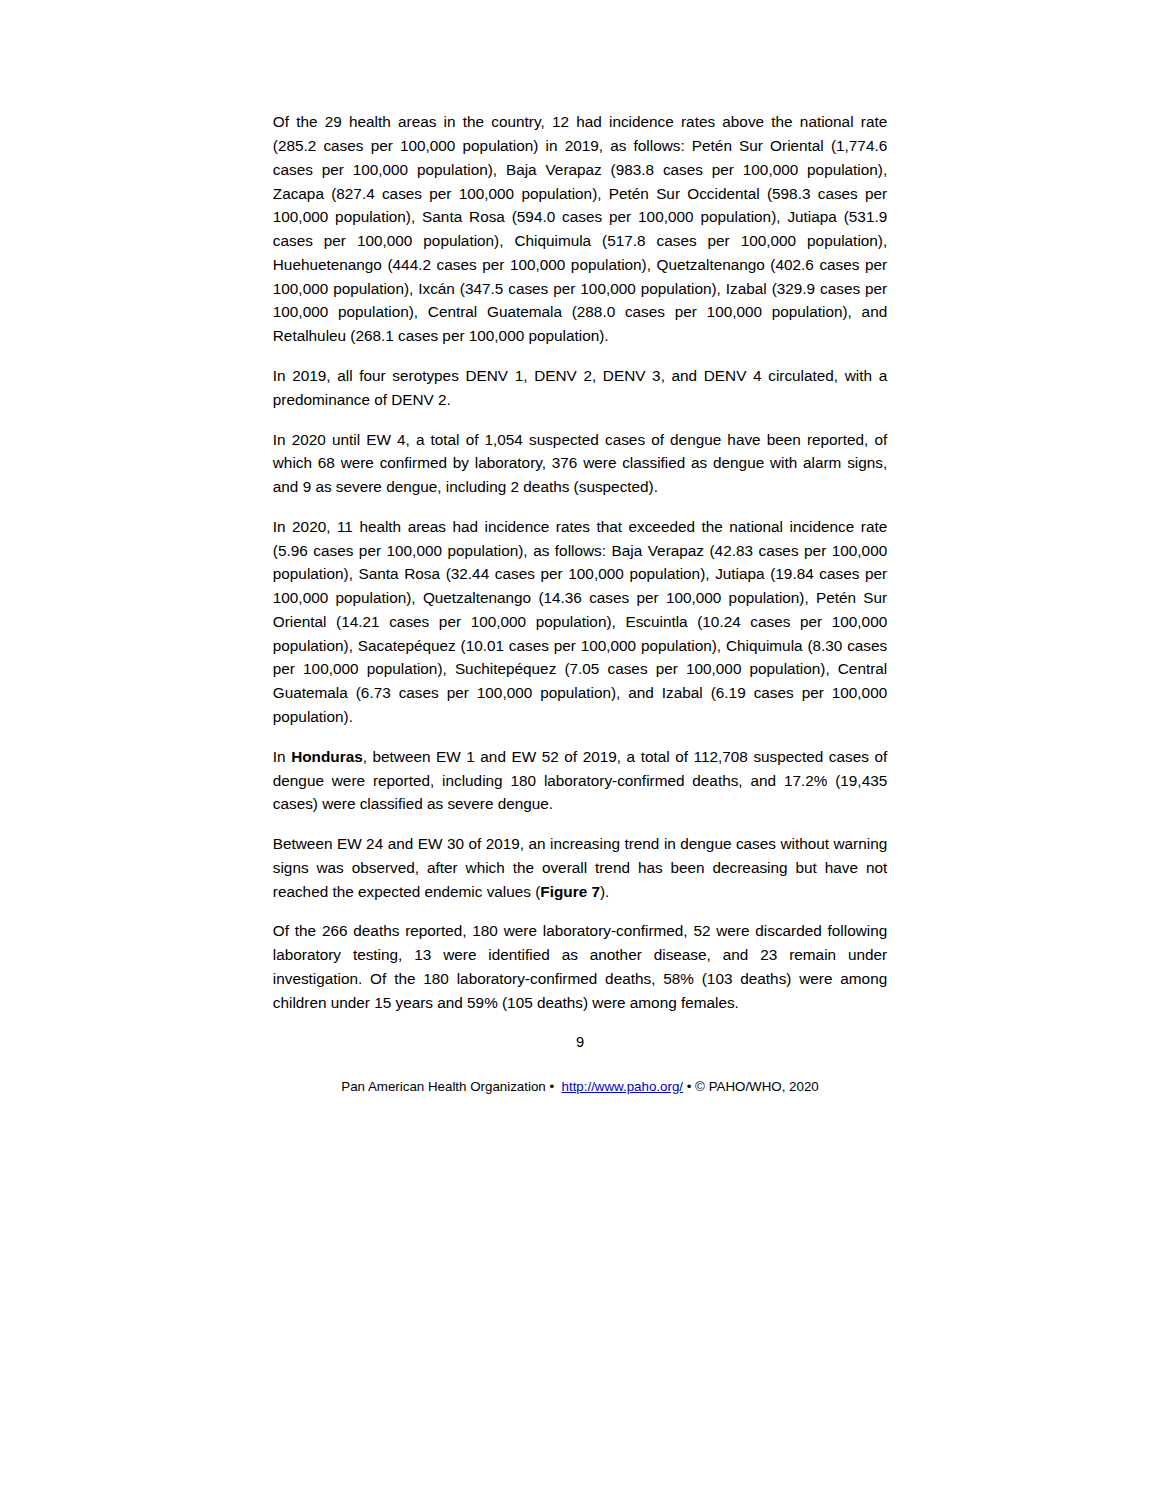Of the 29 health areas in the country, 12 had incidence rates above the national rate (285.2 cases per 100,000 population) in 2019, as follows: Petén Sur Oriental (1,774.6 cases per 100,000 population), Baja Verapaz (983.8 cases per 100,000 population), Zacapa (827.4 cases per 100,000 population), Petén Sur Occidental (598.3 cases per 100,000 population), Santa Rosa (594.0 cases per 100,000 population), Jutiapa (531.9 cases per 100,000 population), Chiquimula (517.8 cases per 100,000 population), Huehuetenango (444.2 cases per 100,000 population), Quetzaltenango (402.6 cases per 100,000 population), Ixcán (347.5 cases per 100,000 population), Izabal (329.9 cases per 100,000 population), Central Guatemala (288.0 cases per 100,000 population), and Retalhuleu (268.1 cases per 100,000 population).
In 2019, all four serotypes DENV 1, DENV 2, DENV 3, and DENV 4 circulated, with a predominance of DENV 2.
In 2020 until EW 4, a total of 1,054 suspected cases of dengue have been reported, of which 68 were confirmed by laboratory, 376 were classified as dengue with alarm signs, and 9 as severe dengue, including 2 deaths (suspected).
In 2020, 11 health areas had incidence rates that exceeded the national incidence rate (5.96 cases per 100,000 population), as follows: Baja Verapaz (42.83 cases per 100,000 population), Santa Rosa (32.44 cases per 100,000 population), Jutiapa (19.84 cases per 100,000 population), Quetzaltenango (14.36 cases per 100,000 population), Petén Sur Oriental (14.21 cases per 100,000 population), Escuintla (10.24 cases per 100,000 population), Sacatepéquez (10.01 cases per 100,000 population), Chiquimula (8.30 cases per 100,000 population), Suchitepéquez (7.05 cases per 100,000 population), Central Guatemala (6.73 cases per 100,000 population), and Izabal (6.19 cases per 100,000 population).
In Honduras, between EW 1 and EW 52 of 2019, a total of 112,708 suspected cases of dengue were reported, including 180 laboratory-confirmed deaths, and 17.2% (19,435 cases) were classified as severe dengue.
Between EW 24 and EW 30 of 2019, an increasing trend in dengue cases without warning signs was observed, after which the overall trend has been decreasing but have not reached the expected endemic values (Figure 7).
Of the 266 deaths reported, 180 were laboratory-confirmed, 52 were discarded following laboratory testing, 13 were identified as another disease, and 23 remain under investigation. Of the 180 laboratory-confirmed deaths, 58% (103 deaths) were among children under 15 years and 59% (105 deaths) were among females.
9
Pan American Health Organization • http://www.paho.org/ • © PAHO/WHO, 2020